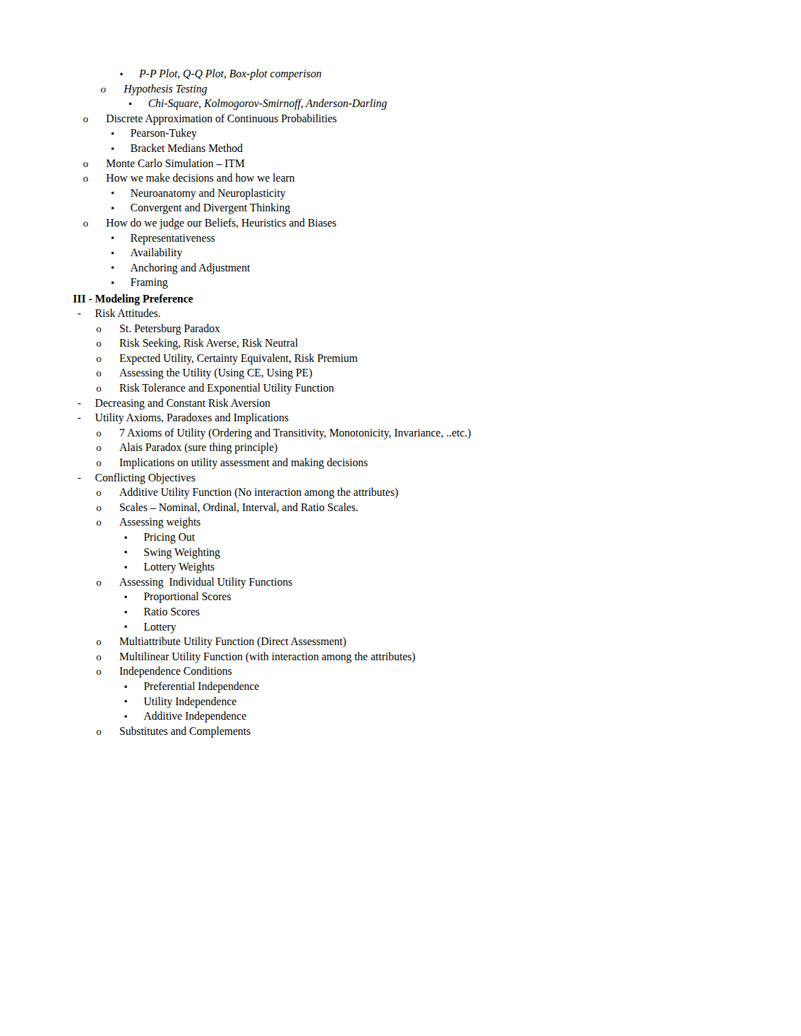P-P Plot, Q-Q Plot, Box-plot comperison
Hypothesis Testing
Chi-Square, Kolmogorov-Smirnoff, Anderson-Darling
Discrete Approximation of Continuous Probabilities
Pearson-Tukey
Bracket Medians Method
Monte Carlo Simulation – ITM
How we make decisions and how we learn
Neuroanatomy and Neuroplasticity
Convergent and Divergent Thinking
How do we judge our Beliefs, Heuristics and Biases
Representativeness
Availability
Anchoring and Adjustment
Framing
III - Modeling Preference
Risk Attitudes.
St. Petersburg Paradox
Risk Seeking, Risk Averse, Risk Neutral
Expected Utility, Certainty Equivalent, Risk Premium
Assessing the Utility (Using CE, Using PE)
Risk Tolerance and Exponential Utility Function
Decreasing and Constant Risk Aversion
Utility Axioms, Paradoxes and Implications
7 Axioms of Utility (Ordering and Transitivity, Monotonicity, Invariance, ..etc.)
Alais Paradox (sure thing principle)
Implications on utility assessment and making decisions
Conflicting Objectives
Additive Utility Function (No interaction among the attributes)
Scales – Nominal, Ordinal, Interval, and Ratio Scales.
Assessing weights
Pricing Out
Swing Weighting
Lottery Weights
Assessing Individual Utility Functions
Proportional Scores
Ratio Scores
Lottery
Multiattribute Utility Function (Direct Assessment)
Multilinear Utility Function (with interaction among the attributes)
Independence Conditions
Preferential Independence
Utility Independence
Additive Independence
Substitutes and Complements